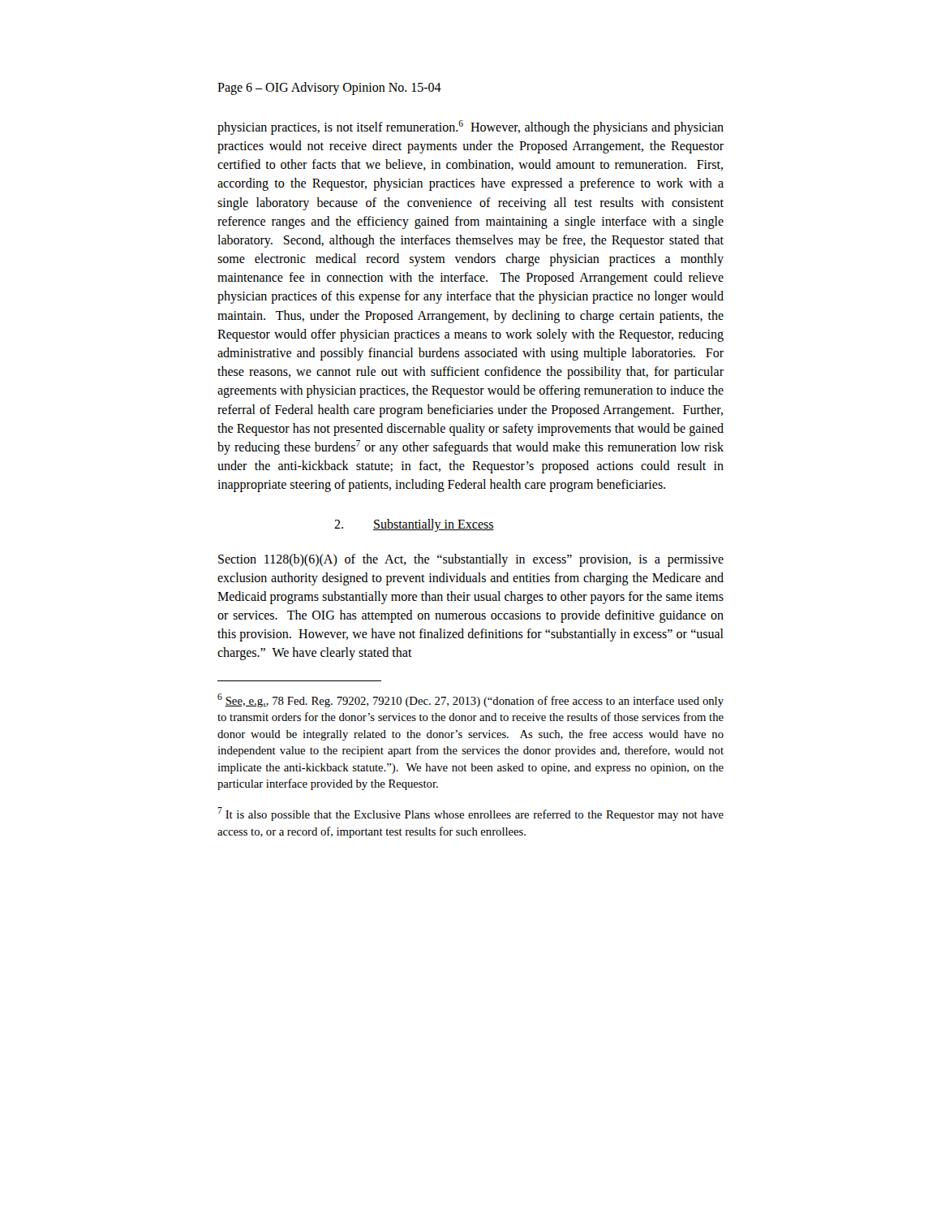Page 6 – OIG Advisory Opinion No. 15-04
physician practices, is not itself remuneration.6 However, although the physicians and physician practices would not receive direct payments under the Proposed Arrangement, the Requestor certified to other facts that we believe, in combination, would amount to remuneration. First, according to the Requestor, physician practices have expressed a preference to work with a single laboratory because of the convenience of receiving all test results with consistent reference ranges and the efficiency gained from maintaining a single interface with a single laboratory. Second, although the interfaces themselves may be free, the Requestor stated that some electronic medical record system vendors charge physician practices a monthly maintenance fee in connection with the interface. The Proposed Arrangement could relieve physician practices of this expense for any interface that the physician practice no longer would maintain. Thus, under the Proposed Arrangement, by declining to charge certain patients, the Requestor would offer physician practices a means to work solely with the Requestor, reducing administrative and possibly financial burdens associated with using multiple laboratories. For these reasons, we cannot rule out with sufficient confidence the possibility that, for particular agreements with physician practices, the Requestor would be offering remuneration to induce the referral of Federal health care program beneficiaries under the Proposed Arrangement. Further, the Requestor has not presented discernable quality or safety improvements that would be gained by reducing these burdens7 or any other safeguards that would make this remuneration low risk under the anti-kickback statute; in fact, the Requestor’s proposed actions could result in inappropriate steering of patients, including Federal health care program beneficiaries.
2. Substantially in Excess
Section 1128(b)(6)(A) of the Act, the “substantially in excess” provision, is a permissive exclusion authority designed to prevent individuals and entities from charging the Medicare and Medicaid programs substantially more than their usual charges to other payors for the same items or services. The OIG has attempted on numerous occasions to provide definitive guidance on this provision. However, we have not finalized definitions for “substantially in excess” or “usual charges.” We have clearly stated that
6 See, e.g., 78 Fed. Reg. 79202, 79210 (Dec. 27, 2013) (“donation of free access to an interface used only to transmit orders for the donor’s services to the donor and to receive the results of those services from the donor would be integrally related to the donor’s services. As such, the free access would have no independent value to the recipient apart from the services the donor provides and, therefore, would not implicate the anti-kickback statute.”). We have not been asked to opine, and express no opinion, on the particular interface provided by the Requestor.
7 It is also possible that the Exclusive Plans whose enrollees are referred to the Requestor may not have access to, or a record of, important test results for such enrollees.